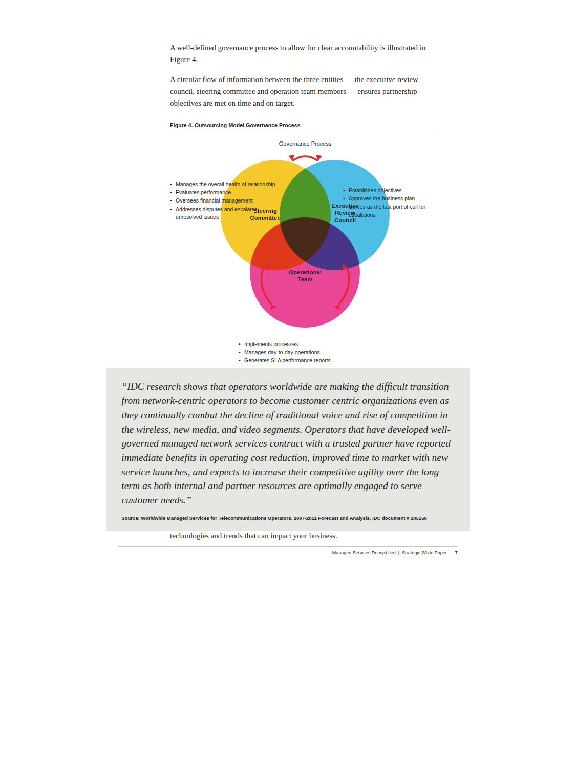A well-defined governance process to allow for clear accountability is illustrated in Figure 4.
A circular flow of information between the three entities — the executive review council, steering committee and operation team members — ensures partnership objectives are met on time and on target.
Figure 4. Outsourcing Model Governance Process
Governance Process
Steering
Committee
Executive
Review
Council
Operational
Team
Manages the overall health of relationship
Evaluates performance
Oversees financial management
Addresses disputes and escalates unresolved issues
Establishes objectives
Approves the business plan
Serves as the last port of call for escalations
Implements processes
Manages day-to-day operations
Generates SLA performance reports
Managed Services Demystified – How You Benefit
By undertaking outsourcing with a qualified managed services provider, you can focus on developing new revenue generating services and often bring them to market six to 12 months faster than previously possible. This allows you to accelerate revenue growth and helps you take the lead in your industry segment through innovation and rapid service deployment.
Outsourcing helps minimize your Capex and Opex and can significantly lower your cost of ownership. Risk can be mitigated, and working with your networking infrastructure becomes a far simpler process due to the round-the-clock presence of your managed services partner. And, by leveraging your outsourcing partner's expertise through knowledge transfer, you and your staff remain up-to-date on the latest technologies and trends that can impact your business.
“IDC research shows that operators worldwide are making the difficult transition from network-centric operators to become customer centric organizations even as they continually combat the decline of traditional voice and rise of competition in the wireless, new media, and video segments. Operators that have developed well-governed managed network services contract with a trusted partner have reported immediate benefits in operating cost reduction, improved time to market with new service launches, and expects to increase their competitive agility over the long term as both internal and partner resources are optimally engaged to serve customer needs.”
Source: Worldwide Managed Services for Telecommunications Operators, 2007-2011 Forecast and Analysis, IDC document # 205156
Managed Services Demystified | Strategic White Paper7